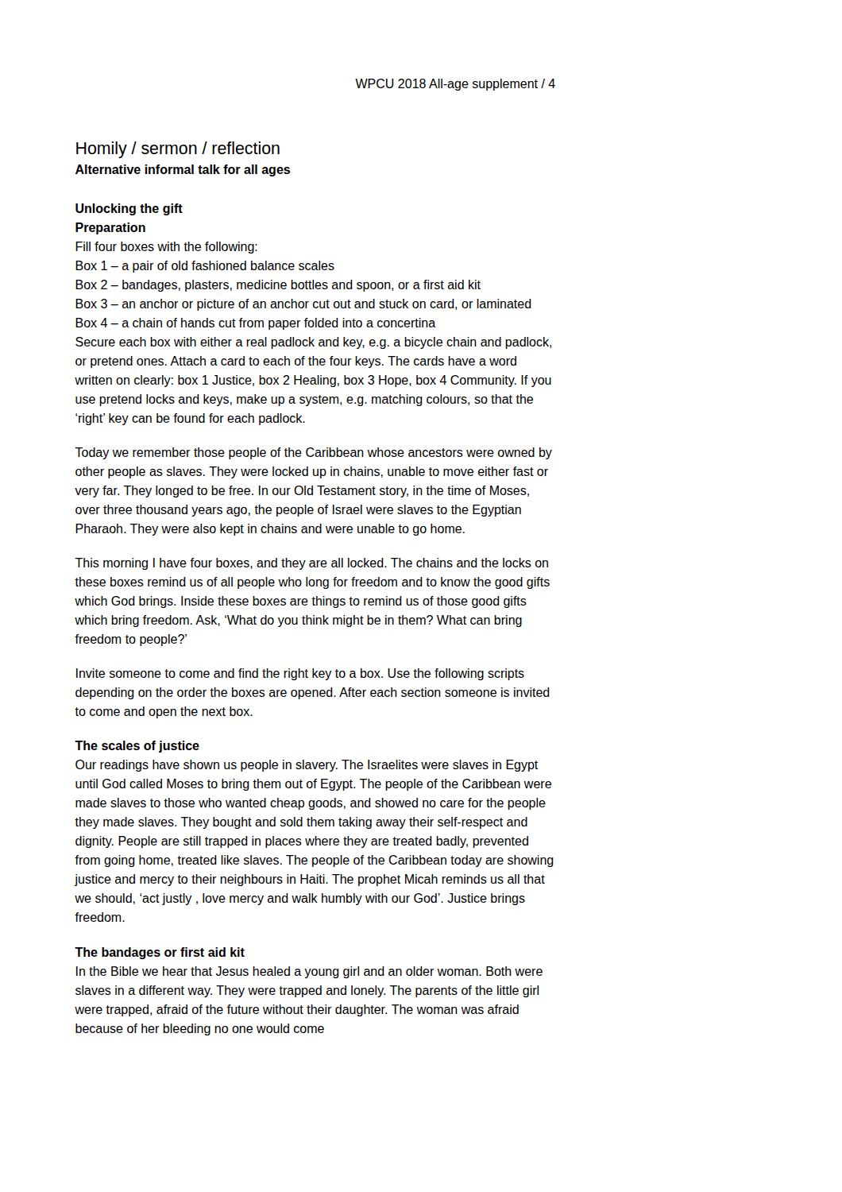WPCU 2018 All-age supplement / 4
Homily / sermon / reflection
Alternative informal talk for all ages
Unlocking the gift
Preparation
Fill four boxes with the following:
Box 1 – a pair of old fashioned balance scales
Box 2 – bandages, plasters, medicine bottles and spoon, or a first aid kit
Box 3 – an anchor or picture of an anchor cut out and stuck on card, or laminated
Box 4 – a chain of hands cut from paper folded into a concertina
Secure each box with either a real padlock and key, e.g. a bicycle chain and padlock, or pretend ones. Attach a card to each of the four keys. The cards have a word written on clearly: box 1 Justice, box 2 Healing, box 3 Hope, box 4 Community. If you use pretend locks and keys, make up a system, e.g. matching colours, so that the ‘right’ key can be found for each padlock.
Today we remember those people of the Caribbean whose ancestors were owned by other people as slaves. They were locked up in chains, unable to move either fast or very far. They longed to be free. In our Old Testament story, in the time of Moses, over three thousand years ago, the people of Israel were slaves to the Egyptian Pharaoh. They were also kept in chains and were unable to go home.
This morning I have four boxes, and they are all locked. The chains and the locks on these boxes remind us of all people who long for freedom and to know the good gifts which God brings. Inside these boxes are things to remind us of those good gifts which bring freedom. Ask, ‘What do you think might be in them? What can bring freedom to people?’
Invite someone to come and find the right key to a box. Use the following scripts depending on the order the boxes are opened. After each section someone is invited to come and open the next box.
The scales of justice
Our readings have shown us people in slavery. The Israelites were slaves in Egypt until God called Moses to bring them out of Egypt. The people of the Caribbean were made slaves to those who wanted cheap goods, and showed no care for the people they made slaves. They bought and sold them taking away their self-respect and dignity. People are still trapped in places where they are treated badly, prevented from going home, treated like slaves. The people of the Caribbean today are showing justice and mercy to their neighbours in Haiti. The prophet Micah reminds us all that we should, ‘act justly , love mercy and walk humbly with our God’. Justice brings freedom.
The bandages or first aid kit
In the Bible we hear that Jesus healed a young girl and an older woman. Both were slaves in a different way. They were trapped and lonely. The parents of the little girl were trapped, afraid of the future without their daughter. The woman was afraid because of her bleeding no one would come